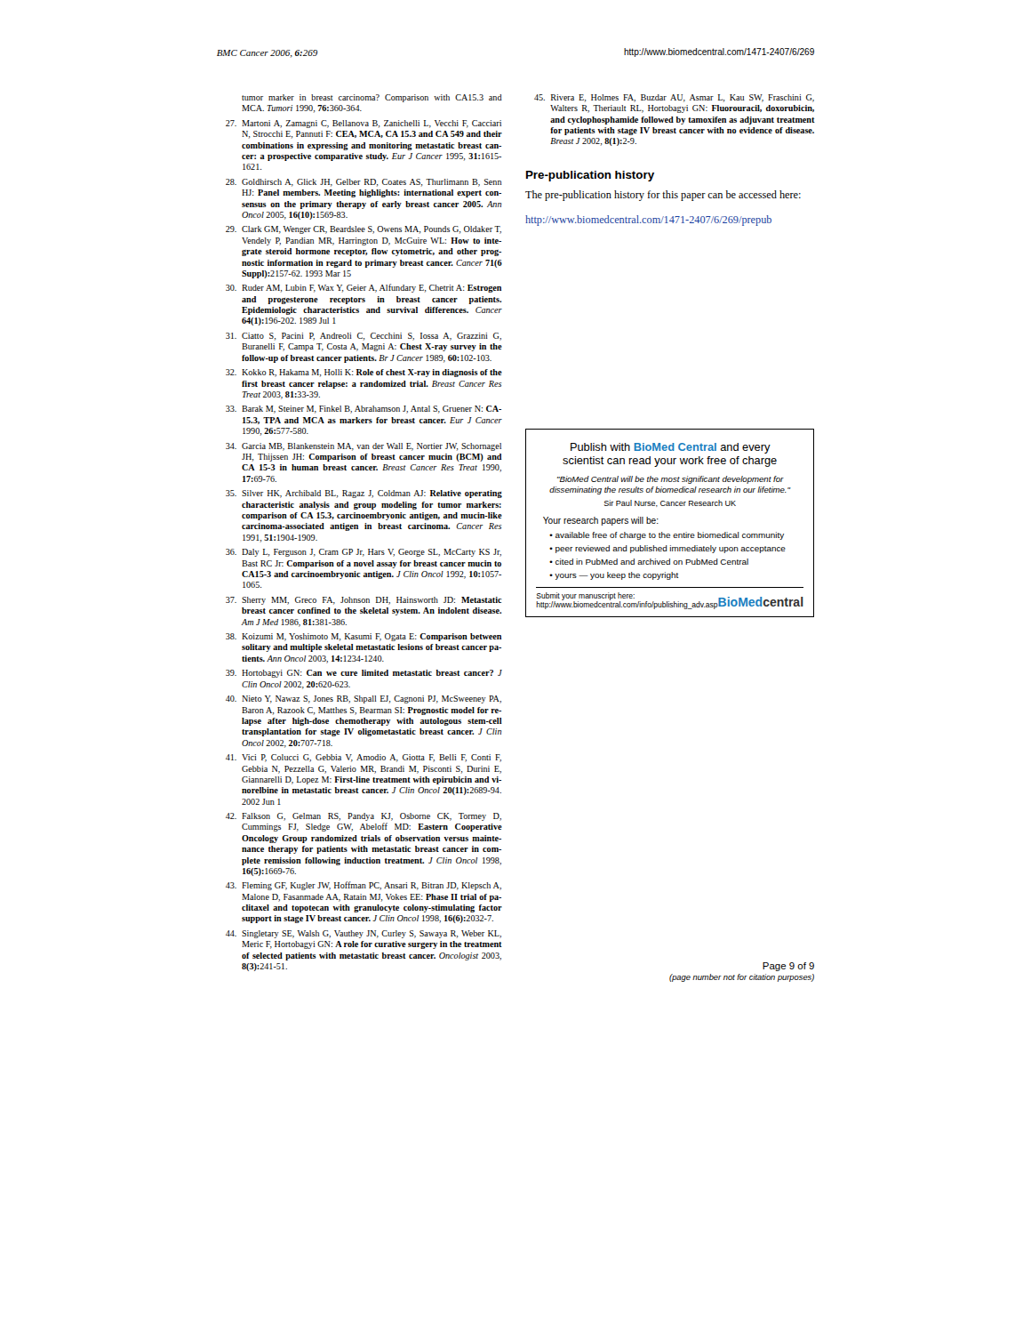BMC Cancer 2006, 6: 269
http://www.biomedcentral.com/1471-2407/6/269
tumor marker in breast carcinoma? Comparison with CA15.3 and MCA. Tumori 1990, 76: 360-364.
27. Martoni A, Zamagni C, Bellanova B, Zanichelli L, Vecchi F, Cacciari N, Strocchi E, Pannuti F: CEA, MCA, CA 15.3 and CA 549 and their combinations in expressing and monitoring metastatic breast cancer: a prospective comparative study. Eur J Cancer 1995, 31: 1615-1621.
28. Goldhirsch A, Glick JH, Gelber RD, Coates AS, Thurlimann B, Senn HJ: Panel members. Meeting highlights: international expert consensus on the primary therapy of early breast cancer 2005. Ann Oncol 2005, 16(10): 1569-83.
29. Clark GM, Wenger CR, Beardslee S, Owens MA, Pounds G, Oldaker T, Vendely P, Pandian MR, Harrington D, McGuire WL: How to integrate steroid hormone receptor, flow cytometric, and other prognostic information in regard to primary breast cancer. Cancer 71(6 Suppl): 2157-62. 1993 Mar 15
30. Ruder AM, Lubin F, Wax Y, Geier A, Alfundary E, Chetrit A: Estrogen and progesterone receptors in breast cancer patients. Epidemiologic characteristics and survival differences. Cancer 64(1): 196-202. 1989 Jul 1
31. Ciatto S, Pacini P, Andreoli C, Cecchini S, Iossa A, Grazzini G, Buranelli F, Campa T, Costa A, Magni A: Chest X-ray survey in the follow-up of breast cancer patients. Br J Cancer 1989, 60: 102-103.
32. Kokko R, Hakama M, Holli K: Role of chest X-ray in diagnosis of the first breast cancer relapse: a randomized trial. Breast Cancer Res Treat 2003, 81: 33-39.
33. Barak M, Steiner M, Finkel B, Abrahamson J, Antal S, Gruener N: CA-15.3, TPA and MCA as markers for breast cancer. Eur J Cancer 1990, 26: 577-580.
34. Garcia MB, Blankenstein MA, van der Wall E, Nortier JW, Schornagel JH, Thijssen JH: Comparison of breast cancer mucin (BCM) and CA 15-3 in human breast cancer. Breast Cancer Res Treat 1990, 17: 69-76.
35. Silver HK, Archibald BL, Ragaz J, Coldman AJ: Relative operating characteristic analysis and group modeling for tumor markers: comparison of CA 15.3, carcinoembryonic antigen, and mucin-like carcinoma-associated antigen in breast carcinoma. Cancer Res 1991, 51: 1904-1909.
36. Daly L, Ferguson J, Cram GP Jr, Hars V, George SL, McCarty KS Jr, Bast RC Jr: Comparison of a novel assay for breast cancer mucin to CA15-3 and carcinoembryonic antigen. J Clin Oncol 1992, 10: 1057-1065.
37. Sherry MM, Greco FA, Johnson DH, Hainsworth JD: Metastatic breast cancer confined to the skeletal system. An indolent disease. Am J Med 1986, 81: 381-386.
38. Koizumi M, Yoshimoto M, Kasumi F, Ogata E: Comparison between solitary and multiple skeletal metastatic lesions of breast cancer patients. Ann Oncol 2003, 14: 1234-1240.
39. Hortobagyi GN: Can we cure limited metastatic breast cancer? J Clin Oncol 2002, 20: 620-623.
40. Nieto Y, Nawaz S, Jones RB, Shpall EJ, Cagnoni PJ, McSweeney PA, Baron A, Razook C, Matthes S, Bearman SI: Prognostic model for relapse after high-dose chemotherapy with autologous stem-cell transplantation for stage IV oligometastatic breast cancer. J Clin Oncol 2002, 20: 707-718.
41. Vici P, Colucci G, Gebbia V, Amodio A, Giotta F, Belli F, Conti F, Gebbia N, Pezzella G, Valerio MR, Brandi M, Pisconti S, Durini E, Giannarelli D, Lopez M: First-line treatment with epirubicin and vinorelbine in metastatic breast cancer. J Clin Oncol 20(11): 2689-94. 2002 Jun 1
42. Falkson G, Gelman RS, Pandya KJ, Osborne CK, Tormey D, Cummings FJ, Sledge GW, Abeloff MD: Eastern Cooperative Oncology Group randomized trials of observation versus maintenance therapy for patients with metastatic breast cancer in complete remission following induction treatment. J Clin Oncol 1998, 16(5): 1669-76.
43. Fleming GF, Kugler JW, Hoffman PC, Ansari R, Bitran JD, Klepsch A, Malone D, Fasanmade AA, Ratain MJ, Vokes EE: Phase II trial of paclitaxel and topotecan with granulocyte colony-stimulating factor support in stage IV breast cancer. J Clin Oncol 1998, 16(6): 2032-7.
44. Singletary SE, Walsh G, Vauthey JN, Curley S, Sawaya R, Weber KL, Meric F, Hortobagyi GN: A role for curative surgery in the treatment of selected patients with metastatic breast cancer. Oncologist 2003, 8(3): 241-51.
45. Rivera E, Holmes FA, Buzdar AU, Asmar L, Kau SW, Fraschini G, Walters R, Theriault RL, Hortobagyi GN: Fluorouracil, doxorubicin, and cyclophosphamide followed by tamoxifen as adjuvant treatment for patients with stage IV breast cancer with no evidence of disease. Breast J 2002, 8(1): 2-9.
Pre-publication history
The pre-publication history for this paper can be accessed here:
http://www.biomedcentral.com/1471-2407/6/269/prepub
Publish with Bio Med Central and every
scientist can read your work free of charge
"BioMed Central will be the most significant development for disseminating the results of biomedical research in our lifetime."
Sir Paul Nurse, Cancer Research UK
Your research papers will be:
available free of charge to the entire biomedical community
peer reviewed and published immediately upon acceptance
cited in PubMed and archived on PubMed Central
yours — you keep the copyright
Submit your manuscript here:
http://www.biomedcentral.com/info/publishing_adv.asp
Bio Med central
Page 9 of 9
(page number not for citation purposes)